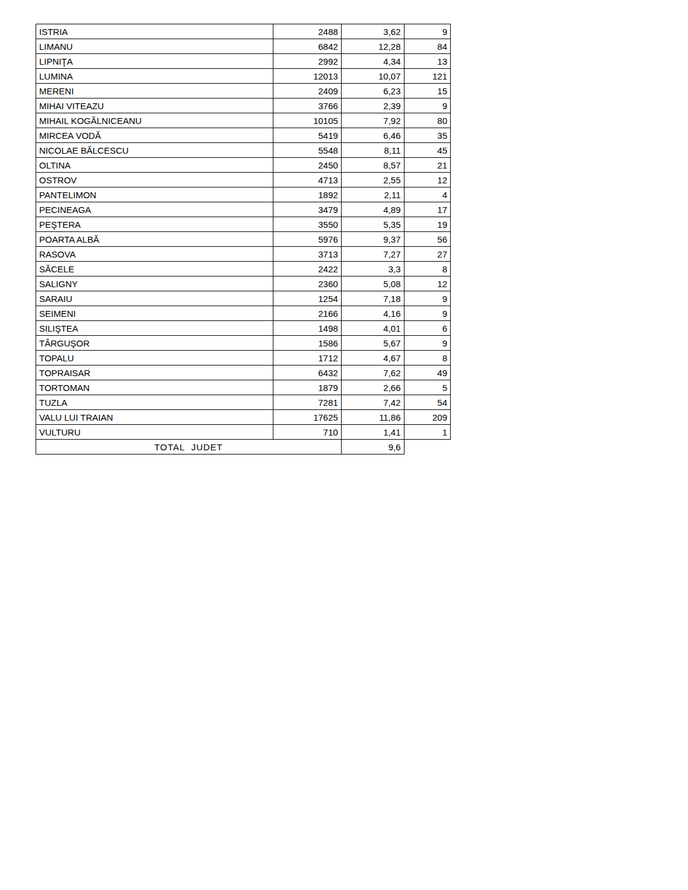| ISTRIA | 2488 | 3,62 | 9 |
| LIMANU | 6842 | 12,28 | 84 |
| LIPNIŢA | 2992 | 4,34 | 13 |
| LUMINA | 12013 | 10,07 | 121 |
| MERENI | 2409 | 6,23 | 15 |
| MIHAI VITEAZU | 3766 | 2,39 | 9 |
| MIHAIL KOGĂLNICEANU | 10105 | 7,92 | 80 |
| MIRCEA VODĂ | 5419 | 6,46 | 35 |
| NICOLAE BĂLCESCU | 5548 | 8,11 | 45 |
| OLTINA | 2450 | 8,57 | 21 |
| OSTROV | 4713 | 2,55 | 12 |
| PANTELIMON | 1892 | 2,11 | 4 |
| PECINEAGA | 3479 | 4,89 | 17 |
| PEŞTERA | 3550 | 5,35 | 19 |
| POARTA ALBĂ | 5976 | 9,37 | 56 |
| RASOVA | 3713 | 7,27 | 27 |
| SĂCELE | 2422 | 3,3 | 8 |
| SALIGNY | 2360 | 5,08 | 12 |
| SARAIU | 1254 | 7,18 | 9 |
| SEIMENI | 2166 | 4,16 | 9 |
| SILIŞTEA | 1498 | 4,01 | 6 |
| TÂRGUŞOR | 1586 | 5,67 | 9 |
| TOPALU | 1712 | 4,67 | 8 |
| TOPRAISAR | 6432 | 7,62 | 49 |
| TORTOMAN | 1879 | 2,66 | 5 |
| TUZLA | 7281 | 7,42 | 54 |
| VALU LUI TRAIAN | 17625 | 11,86 | 209 |
| VULTURU | 710 | 1,41 | 1 |
| TOTAL JUDET | 9,6 | |